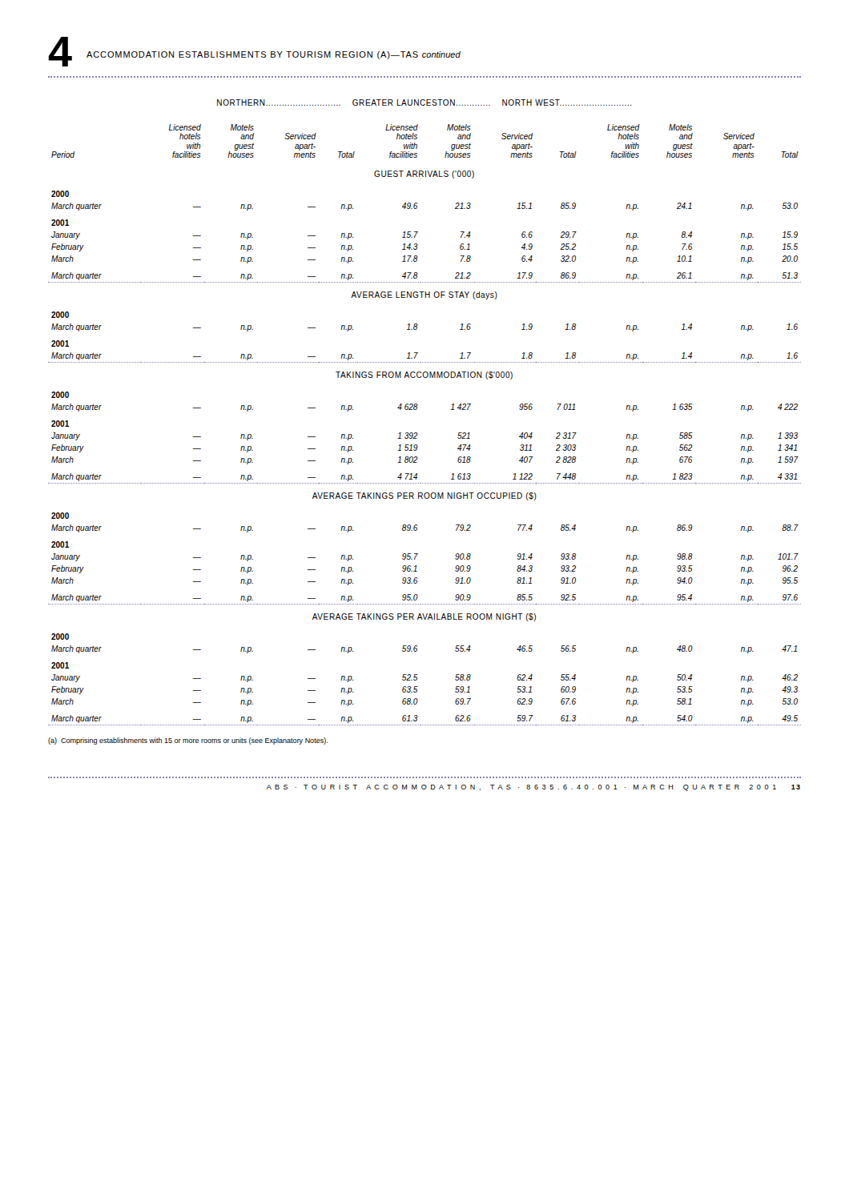4
ACCOMMODATION ESTABLISHMENTS BY TOURISM REGION (a)—TAS continued
NORTHERN............................ GREATER LAUNCESTON............. NORTH WEST...........................
| Period | Licensed hotels with facilities | Motels and guest houses | Serviced apart- ments | Total | Licensed hotels with facilities | Motels and guest houses | Serviced apart- ments | Total | Licensed hotels with facilities | Motels and guest houses | Serviced apart- ments | Total |
| --- | --- | --- | --- | --- | --- | --- | --- | --- | --- | --- | --- | --- |
| GUEST ARRIVALS ('000) |
| 2000 |
| March quarter | — | n.p. | — | n.p. | 49.6 | 21.3 | 15.1 | 85.9 | n.p. | 24.1 | n.p. | 53.0 |
| 2001 |
| January | — | n.p. | — | n.p. | 15.7 | 7.4 | 6.6 | 29.7 | n.p. | 8.4 | n.p. | 15.9 |
| February | — | n.p. | — | n.p. | 14.3 | 6.1 | 4.9 | 25.2 | n.p. | 7.6 | n.p. | 15.5 |
| March | — | n.p. | — | n.p. | 17.8 | 7.8 | 6.4 | 32.0 | n.p. | 10.1 | n.p. | 20.0 |
| March quarter | — | n.p. | — | n.p. | 47.8 | 21.2 | 17.9 | 86.9 | n.p. | 26.1 | n.p. | 51.3 |
| AVERAGE LENGTH OF STAY (days) |
| 2000 |
| March quarter | — | n.p. | — | n.p. | 1.8 | 1.6 | 1.9 | 1.8 | n.p. | 1.4 | n.p. | 1.6 |
| 2001 |
| March quarter | — | n.p. | — | n.p. | 1.7 | 1.7 | 1.8 | 1.8 | n.p. | 1.4 | n.p. | 1.6 |
| TAKINGS FROM ACCOMMODATION ($'000) |
| 2000 |
| March quarter | — | n.p. | — | n.p. | 4 628 | 1 427 | 956 | 7 011 | n.p. | 1 635 | n.p. | 4 222 |
| 2001 |
| January | — | n.p. | — | n.p. | 1 392 | 521 | 404 | 2 317 | n.p. | 585 | n.p. | 1 393 |
| February | — | n.p. | — | n.p. | 1 519 | 474 | 311 | 2 303 | n.p. | 562 | n.p. | 1 341 |
| March | — | n.p. | — | n.p. | 1 802 | 618 | 407 | 2 828 | n.p. | 676 | n.p. | 1 597 |
| March quarter | — | n.p. | — | n.p. | 4 714 | 1 613 | 1 122 | 7 448 | n.p. | 1 823 | n.p. | 4 331 |
| AVERAGE TAKINGS PER ROOM NIGHT OCCUPIED ($) |
| 2000 |
| March quarter | — | n.p. | — | n.p. | 89.6 | 79.2 | 77.4 | 85.4 | n.p. | 86.9 | n.p. | 88.7 |
| 2001 |
| January | — | n.p. | — | n.p. | 95.7 | 90.8 | 91.4 | 93.8 | n.p. | 98.8 | n.p. | 101.7 |
| February | — | n.p. | — | n.p. | 96.1 | 90.9 | 84.3 | 93.2 | n.p. | 93.5 | n.p. | 96.2 |
| March | — | n.p. | — | n.p. | 93.6 | 91.0 | 81.1 | 91.0 | n.p. | 94.0 | n.p. | 95.5 |
| March quarter | — | n.p. | — | n.p. | 95.0 | 90.9 | 85.5 | 92.5 | n.p. | 95.4 | n.p. | 97.6 |
| AVERAGE TAKINGS PER AVAILABLE ROOM NIGHT ($) |
| 2000 |
| March quarter | — | n.p. | — | n.p. | 59.6 | 55.4 | 46.5 | 56.5 | n.p. | 48.0 | n.p. | 47.1 |
| 2001 |
| January | — | n.p. | — | n.p. | 52.5 | 58.8 | 62.4 | 55.4 | n.p. | 50.4 | n.p. | 46.2 |
| February | — | n.p. | — | n.p. | 63.5 | 59.1 | 53.1 | 60.9 | n.p. | 53.5 | n.p. | 49.3 |
| March | — | n.p. | — | n.p. | 68.0 | 69.7 | 62.9 | 67.6 | n.p. | 58.1 | n.p. | 53.0 |
| March quarter | — | n.p. | — | n.p. | 61.3 | 62.6 | 59.7 | 61.3 | n.p. | 54.0 | n.p. | 49.5 |
(a) Comprising establishments with 15 or more rooms or units (see Explanatory Notes).
A B S · T O U R I S T A C C O M M O D A T I O N , T A S · 8 6 3 5 . 6 . 4 0 . 0 0 1 · M A R C H Q U A R T E R 2 0 0 1 13